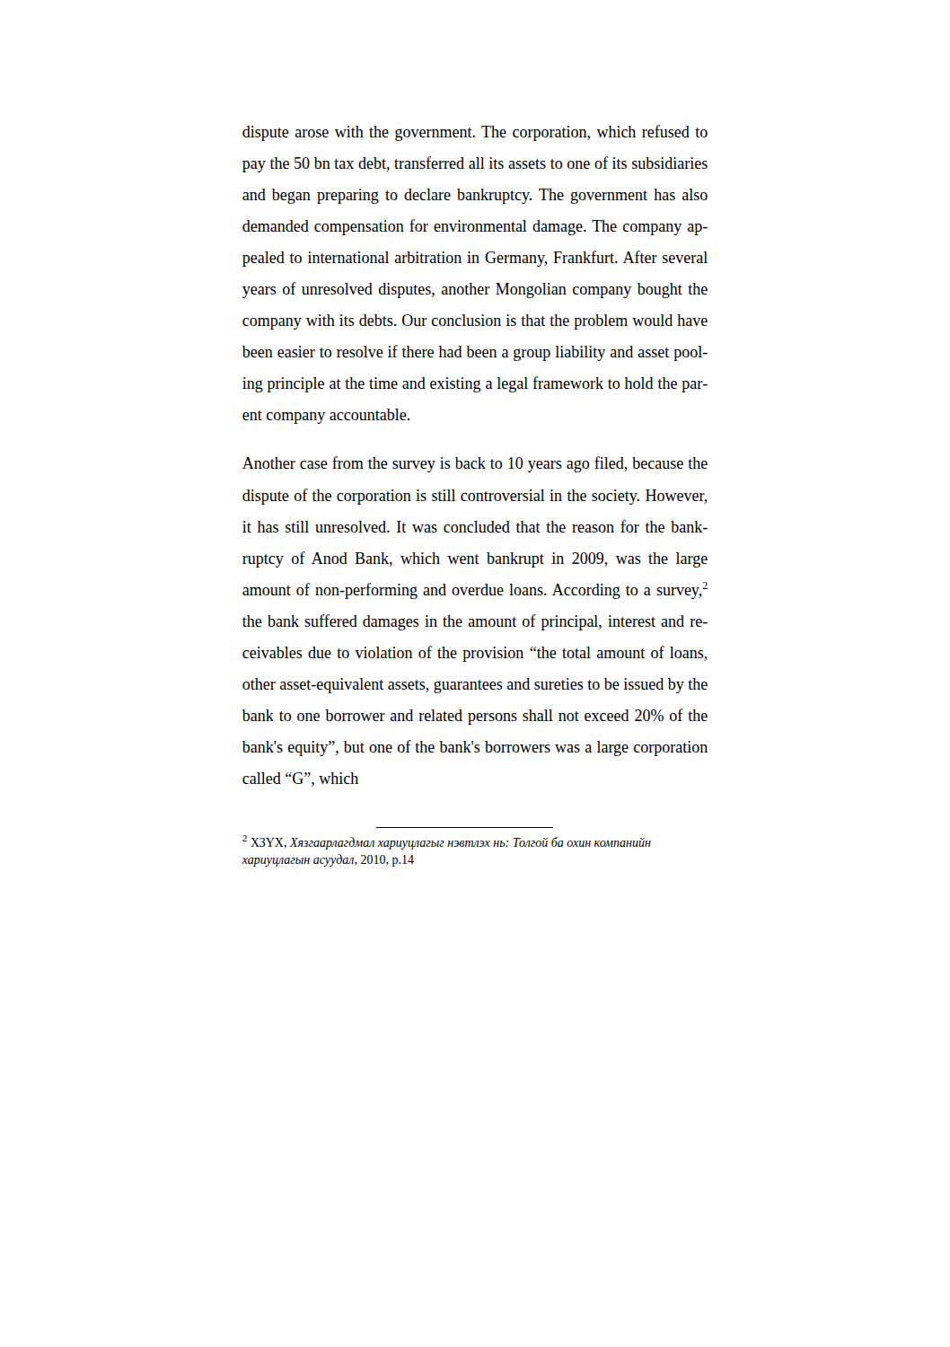dispute arose with the government. The corporation, which refused to pay the 50 bn tax debt, transferred all its assets to one of its subsidiaries and began preparing to declare bankruptcy. The government has also demanded compensation for environmental damage. The company appealed to international arbitration in Germany, Frankfurt. After several years of unresolved disputes, another Mongolian company bought the company with its debts. Our conclusion is that the problem would have been easier to resolve if there had been a group liability and asset pooling principle at the time and existing a legal framework to hold the parent company accountable.
Another case from the survey is back to 10 years ago filed, because the dispute of the corporation is still controversial in the society. However, it has still unresolved. It was concluded that the reason for the bankruptcy of Anod Bank, which went bankrupt in 2009, was the large amount of non-performing and overdue loans. According to a survey,2 the bank suffered damages in the amount of principal, interest and receivables due to violation of the provision “the total amount of loans, other asset-equivalent assets, guarantees and sureties to be issued by the bank to one borrower and related persons shall not exceed 20% of the bank's equity”, but one of the bank's borrowers was a large corporation called “G”, which
2 ХЗҮХ, Хязгаарлагдмал хариуцлагыг нэвтлэх нь: Толгой ба охин компанийн хариуцлагын асуудал, 2010, p.14